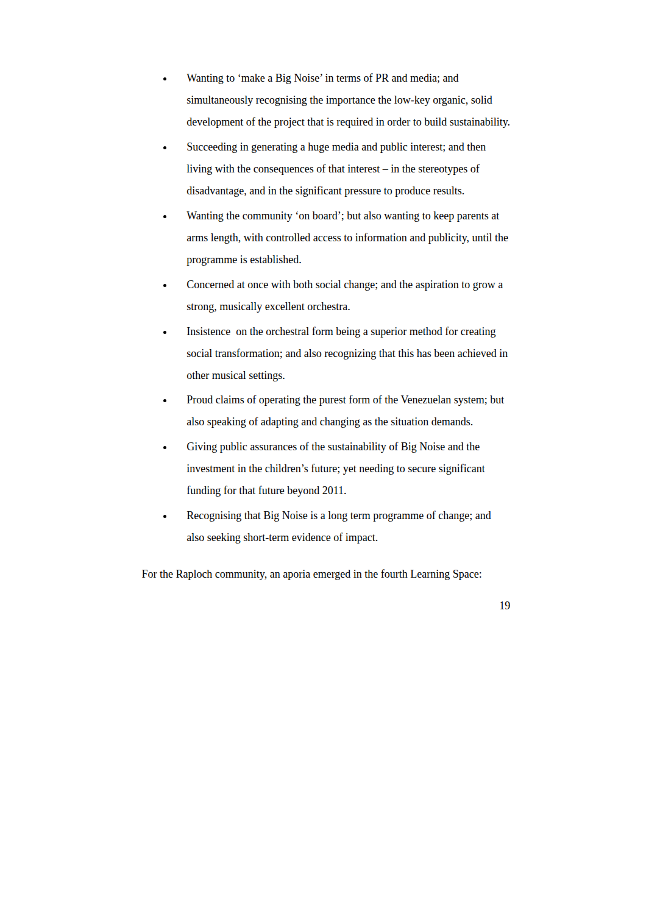Wanting to ‘make a Big Noise’ in terms of PR and media; and simultaneously recognising the importance the low-key organic, solid development of the project that is required in order to build sustainability.
Succeeding in generating a huge media and public interest; and then living with the consequences of that interest – in the stereotypes of disadvantage, and in the significant pressure to produce results.
Wanting the community ‘on board’; but also wanting to keep parents at arms length, with controlled access to information and publicity, until the programme is established.
Concerned at once with both social change; and the aspiration to grow a strong, musically excellent orchestra.
Insistence on the orchestral form being a superior method for creating social transformation; and also recognizing that this has been achieved in other musical settings.
Proud claims of operating the purest form of the Venezuelan system; but also speaking of adapting and changing as the situation demands.
Giving public assurances of the sustainability of Big Noise and the investment in the children’s future; yet needing to secure significant funding for that future beyond 2011.
Recognising that Big Noise is a long term programme of change; and also seeking short-term evidence of impact.
For the Raploch community, an aporia emerged in the fourth Learning Space:
19